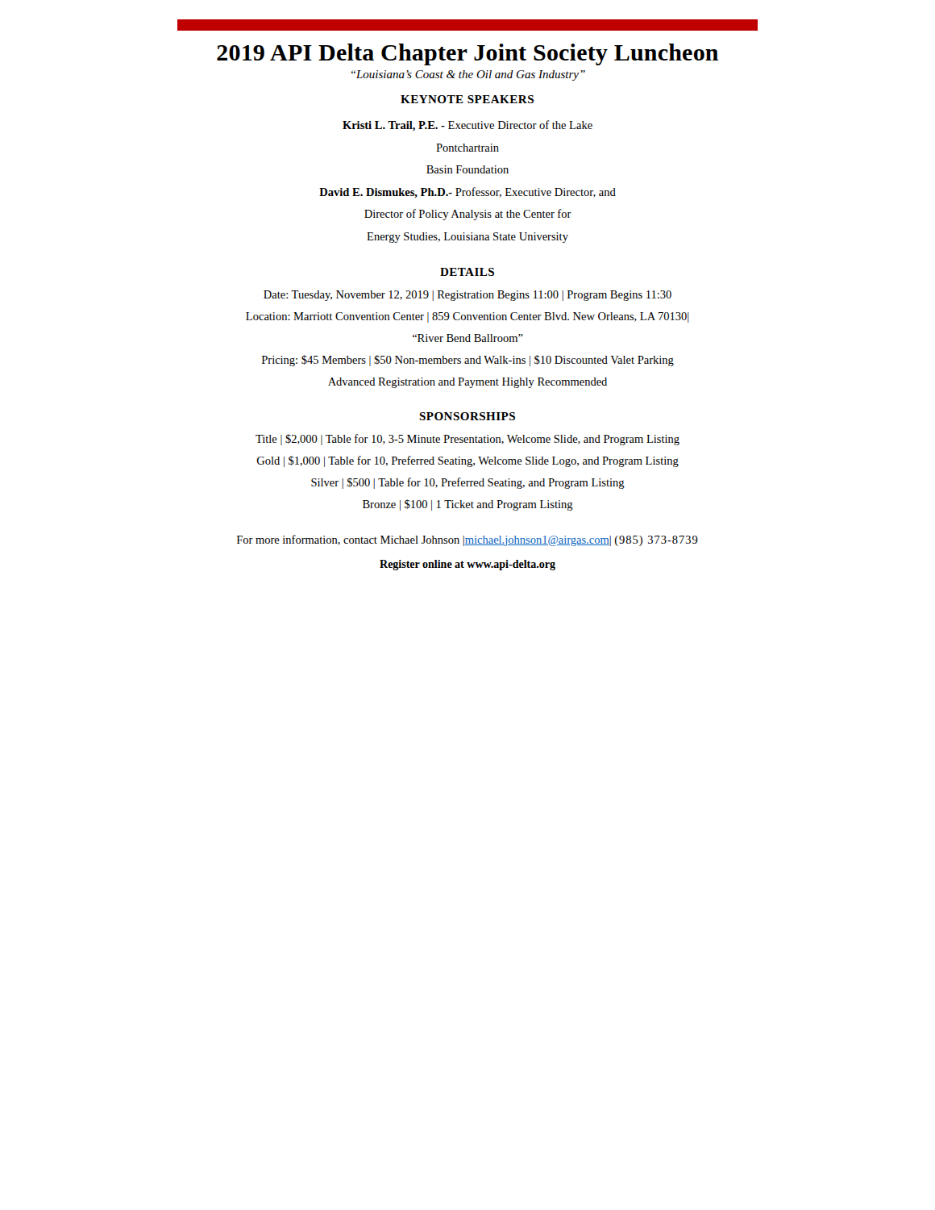2019 API Delta Chapter Joint Society Luncheon
“Louisiana’s Coast & the Oil and Gas Industry”
KEYNOTE SPEAKERS
Kristi L. Trail, P.E. - Executive Director of the Lake Pontchartrain
Basin Foundation
David E. Dismukes, Ph.D.- Professor, Executive Director, and
Director of Policy Analysis at the Center for
Energy Studies, Louisiana State University
DETAILS
Date: Tuesday, November 12, 2019 | Registration Begins 11:00 | Program Begins 11:30
Location: Marriott Convention Center | 859 Convention Center Blvd. New Orleans, LA 70130|
“River Bend Ballroom”
Pricing: $45 Members | $50 Non-members and Walk-ins | $10 Discounted Valet Parking
Advanced Registration and Payment Highly Recommended
SPONSORSHIPS
Title | $2,000 | Table for 10, 3-5 Minute Presentation, Welcome Slide, and Program Listing
Gold | $1,000 | Table for 10, Preferred Seating, Welcome Slide Logo, and Program Listing
Silver | $500 | Table for 10, Preferred Seating, and Program Listing
Bronze | $100 | 1 Ticket and Program Listing
For more information, contact Michael Johnson |michael.johnson1@airgas.com| (985) 373-8739
Register online at www.api-delta.org